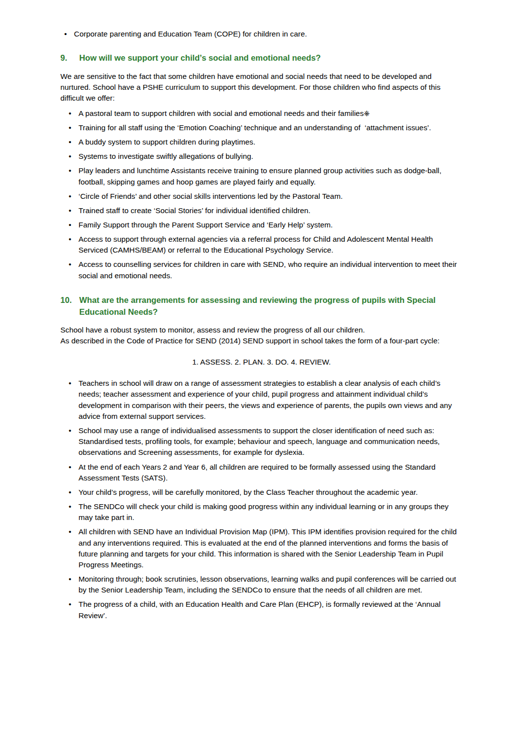Corporate parenting and Education Team (COPE) for children in care.
9. How will we support your child’s social and emotional needs?
We are sensitive to the fact that some children have emotional and social needs that need to be developed and nurtured. School have a PSHE curriculum to support this development. For those children who find aspects of this difficult we offer:
A pastoral team to support children with social and emotional needs and their families⎈
Training for all staff using the ‘Emotion Coaching’ technique and an understanding of ‘attachment issues’.
A buddy system to support children during playtimes.
Systems to investigate swiftly allegations of bullying.
Play leaders and lunchtime Assistants receive training to ensure planned group activities such as dodge-ball, football, skipping games and hoop games are played fairly and equally.
‘Circle of Friends’ and other social skills interventions led by the Pastoral Team.
Trained staff to create ‘Social Stories’ for individual identified children.
Family Support through the Parent Support Service and ‘Early Help’ system.
Access to support through external agencies via a referral process for Child and Adolescent Mental Health Serviced (CAMHS/BEAM) or referral to the Educational Psychology Service.
Access to counselling services for children in care with SEND, who require an individual intervention to meet their social and emotional needs.
10. What are the arrangements for assessing and reviewing the progress of pupils with Special Educational Needs?
School have a robust system to monitor, assess and review the progress of all our children.
As described in the Code of Practice for SEND (2014) SEND support in school takes the form of a four-part cycle:
1. ASSESS. 2. PLAN. 3. DO. 4. REVIEW.
Teachers in school will draw on a range of assessment strategies to establish a clear analysis of each child’s needs; teacher assessment and experience of your child, pupil progress and attainment individual child’s development in comparison with their peers, the views and experience of parents, the pupils own views and any advice from external support services.
School may use a range of individualised assessments to support the closer identification of need such as: Standardised tests, profiling tools, for example; behaviour and speech, language and communication needs, observations and Screening assessments, for example for dyslexia.
At the end of each Years 2 and Year 6, all children are required to be formally assessed using the Standard Assessment Tests (SATS).
Your child’s progress, will be carefully monitored, by the Class Teacher throughout the academic year.
The SENDCo will check your child is making good progress within any individual learning or in any groups they may take part in.
All children with SEND have an Individual Provision Map (IPM). This IPM identifies provision required for the child and any interventions required. This is evaluated at the end of the planned interventions and forms the basis of future planning and targets for your child. This information is shared with the Senior Leadership Team in Pupil Progress Meetings.
Monitoring through; book scrutinies, lesson observations, learning walks and pupil conferences will be carried out by the Senior Leadership Team, including the SENDCo to ensure that the needs of all children are met.
The progress of a child, with an Education Health and Care Plan (EHCP), is formally reviewed at the ‘Annual Review’.